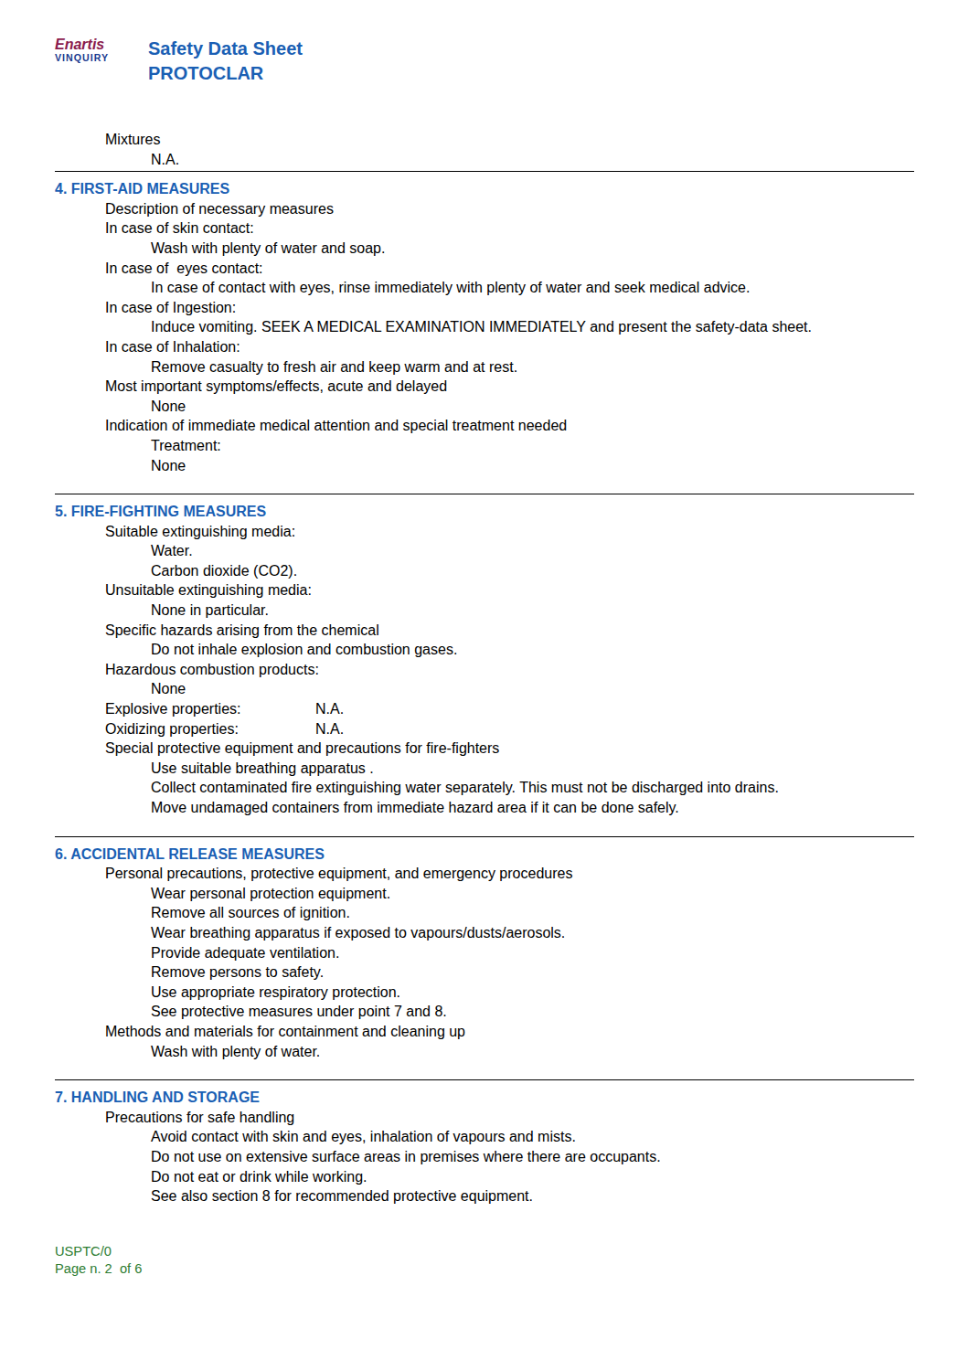Enartis
VINQUIRY
Safety Data Sheet
PROTOCLAR
Mixtures
N.A.
4. FIRST-AID MEASURES
Description of necessary measures
In case of skin contact:
Wash with plenty of water and soap.
In case of eyes contact:
In case of contact with eyes, rinse immediately with plenty of water and seek medical advice.
In case of Ingestion:
Induce vomiting. SEEK A MEDICAL EXAMINATION IMMEDIATELY and present the safety-data sheet.
In case of Inhalation:
Remove casualty to fresh air and keep warm and at rest.
Most important symptoms/effects, acute and delayed
None
Indication of immediate medical attention and special treatment needed
Treatment:
None
5. FIRE-FIGHTING MEASURES
Suitable extinguishing media:
Water.
Carbon dioxide (CO2).
Unsuitable extinguishing media:
None in particular.
Specific hazards arising from the chemical
Do not inhale explosion and combustion gases.
Hazardous combustion products:
None
Explosive properties: N.A.
Oxidizing properties: N.A.
Special protective equipment and precautions for fire-fighters
Use suitable breathing apparatus .
Collect contaminated fire extinguishing water separately. This must not be discharged into drains.
Move undamaged containers from immediate hazard area if it can be done safely.
6. ACCIDENTAL RELEASE MEASURES
Personal precautions, protective equipment, and emergency procedures
Wear personal protection equipment.
Remove all sources of ignition.
Wear breathing apparatus if exposed to vapours/dusts/aerosols.
Provide adequate ventilation.
Remove persons to safety.
Use appropriate respiratory protection.
See protective measures under point 7 and 8.
Methods and materials for containment and cleaning up
Wash with plenty of water.
7. HANDLING AND STORAGE
Precautions for safe handling
Avoid contact with skin and eyes, inhalation of vapours and mists.
Do not use on extensive surface areas in premises where there are occupants.
Do not eat or drink while working.
See also section 8 for recommended protective equipment.
USPTC/0
Page n. 2 of 6